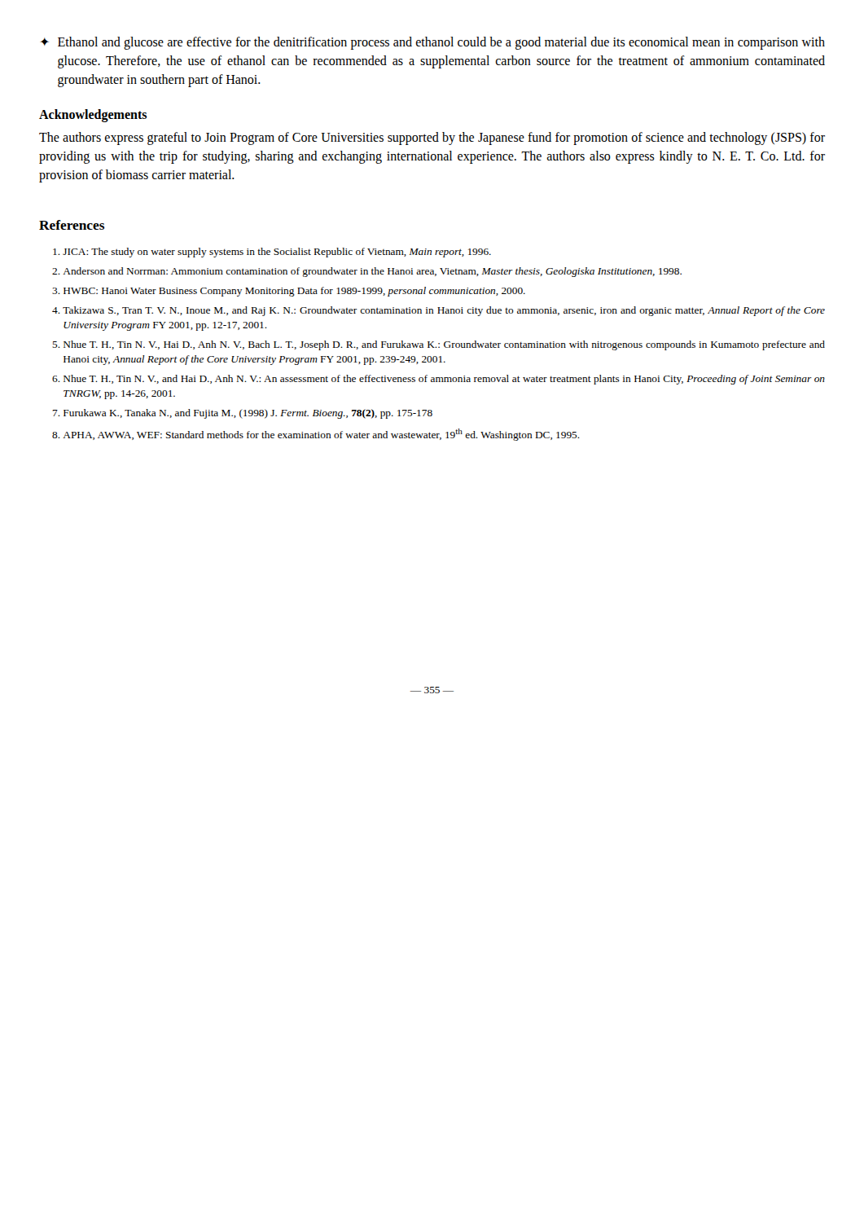✦ Ethanol and glucose are effective for the denitrification process and ethanol could be a good material due its economical mean in comparison with glucose. Therefore, the use of ethanol can be recommended as a supplemental carbon source for the treatment of ammonium contaminated groundwater in southern part of Hanoi.
Acknowledgements
The authors express grateful to Join Program of Core Universities supported by the Japanese fund for promotion of science and technology (JSPS) for providing us with the trip for studying, sharing and exchanging international experience. The authors also express kindly to N. E. T. Co. Ltd. for provision of biomass carrier material.
References
JICA: The study on water supply systems in the Socialist Republic of Vietnam, Main report, 1996.
Anderson and Norrman: Ammonium contamination of groundwater in the Hanoi area, Vietnam, Master thesis, Geologiska Institutionen, 1998.
HWBC: Hanoi Water Business Company Monitoring Data for 1989-1999, personal communication, 2000.
Takizawa S., Tran T. V. N., Inoue M., and Raj K. N.: Groundwater contamination in Hanoi city due to ammonia, arsenic, iron and organic matter, Annual Report of the Core University Program FY 2001, pp. 12-17, 2001.
Nhue T. H., Tin N. V., Hai D., Anh N. V., Bach L. T., Joseph D. R., and Furukawa K.: Groundwater contamination with nitrogenous compounds in Kumamoto prefecture and Hanoi city, Annual Report of the Core University Program FY 2001, pp. 239-249, 2001.
Nhue T. H., Tin N. V., and Hai D., Anh N. V.: An assessment of the effectiveness of ammonia removal at water treatment plants in Hanoi City, Proceeding of Joint Seminar on TNRGW, pp. 14-26, 2001.
Furukawa K., Tanaka N., and Fujita M., (1998) J. Fermt. Bioeng., 78(2), pp. 175-178
APHA, AWWA, WEF: Standard methods for the examination of water and wastewater, 19th ed. Washington DC, 1995.
— 355 —